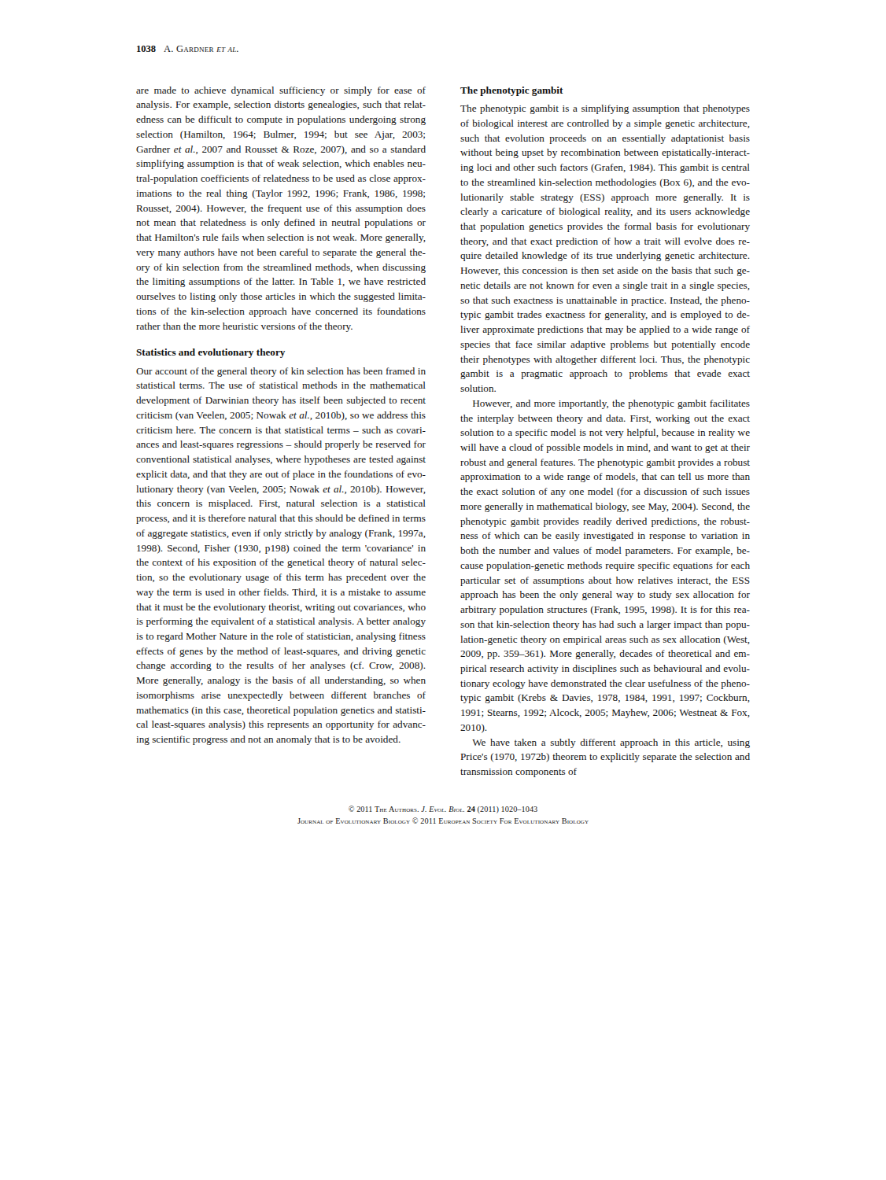1038 A. Gardner et al.
are made to achieve dynamical sufficiency or simply for ease of analysis. For example, selection distorts genealogies, such that relatedness can be difficult to compute in populations undergoing strong selection (Hamilton, 1964; Bulmer, 1994; but see Ajar, 2003; Gardner et al., 2007 and Rousset & Roze, 2007), and so a standard simplifying assumption is that of weak selection, which enables neutral-population coefficients of relatedness to be used as close approximations to the real thing (Taylor 1992, 1996; Frank, 1986, 1998; Rousset, 2004). However, the frequent use of this assumption does not mean that relatedness is only defined in neutral populations or that Hamilton's rule fails when selection is not weak. More generally, very many authors have not been careful to separate the general theory of kin selection from the streamlined methods, when discussing the limiting assumptions of the latter. In Table 1, we have restricted ourselves to listing only those articles in which the suggested limitations of the kin-selection approach have concerned its foundations rather than the more heuristic versions of the theory.
Statistics and evolutionary theory
Our account of the general theory of kin selection has been framed in statistical terms. The use of statistical methods in the mathematical development of Darwinian theory has itself been subjected to recent criticism (van Veelen, 2005; Nowak et al., 2010b), so we address this criticism here. The concern is that statistical terms – such as covariances and least-squares regressions – should properly be reserved for conventional statistical analyses, where hypotheses are tested against explicit data, and that they are out of place in the foundations of evolutionary theory (van Veelen, 2005; Nowak et al., 2010b). However, this concern is misplaced. First, natural selection is a statistical process, and it is therefore natural that this should be defined in terms of aggregate statistics, even if only strictly by analogy (Frank, 1997a, 1998). Second, Fisher (1930, p198) coined the term 'covariance' in the context of his exposition of the genetical theory of natural selection, so the evolutionary usage of this term has precedent over the way the term is used in other fields. Third, it is a mistake to assume that it must be the evolutionary theorist, writing out covariances, who is performing the equivalent of a statistical analysis. A better analogy is to regard Mother Nature in the role of statistician, analysing fitness effects of genes by the method of least-squares, and driving genetic change according to the results of her analyses (cf. Crow, 2008). More generally, analogy is the basis of all understanding, so when isomorphisms arise unexpectedly between different branches of mathematics (in this case, theoretical population genetics and statistical least-squares analysis) this represents an opportunity for advancing scientific progress and not an anomaly that is to be avoided.
The phenotypic gambit
The phenotypic gambit is a simplifying assumption that phenotypes of biological interest are controlled by a simple genetic architecture, such that evolution proceeds on an essentially adaptationist basis without being upset by recombination between epistatically-interacting loci and other such factors (Grafen, 1984). This gambit is central to the streamlined kin-selection methodologies (Box 6), and the evolutionarily stable strategy (ESS) approach more generally. It is clearly a caricature of biological reality, and its users acknowledge that population genetics provides the formal basis for evolutionary theory, and that exact prediction of how a trait will evolve does require detailed knowledge of its true underlying genetic architecture. However, this concession is then set aside on the basis that such genetic details are not known for even a single trait in a single species, so that such exactness is unattainable in practice. Instead, the phenotypic gambit trades exactness for generality, and is employed to deliver approximate predictions that may be applied to a wide range of species that face similar adaptive problems but potentially encode their phenotypes with altogether different loci. Thus, the phenotypic gambit is a pragmatic approach to problems that evade exact solution.
However, and more importantly, the phenotypic gambit facilitates the interplay between theory and data. First, working out the exact solution to a specific model is not very helpful, because in reality we will have a cloud of possible models in mind, and want to get at their robust and general features. The phenotypic gambit provides a robust approximation to a wide range of models, that can tell us more than the exact solution of any one model (for a discussion of such issues more generally in mathematical biology, see May, 2004). Second, the phenotypic gambit provides readily derived predictions, the robustness of which can be easily investigated in response to variation in both the number and values of model parameters. For example, because population-genetic methods require specific equations for each particular set of assumptions about how relatives interact, the ESS approach has been the only general way to study sex allocation for arbitrary population structures (Frank, 1995, 1998). It is for this reason that kin-selection theory has had such a larger impact than population-genetic theory on empirical areas such as sex allocation (West, 2009, pp. 359–361). More generally, decades of theoretical and empirical research activity in disciplines such as behavioural and evolutionary ecology have demonstrated the clear usefulness of the phenotypic gambit (Krebs & Davies, 1978, 1984, 1991, 1997; Cockburn, 1991; Stearns, 1992; Alcock, 2005; Mayhew, 2006; Westneat & Fox, 2010).
We have taken a subtly different approach in this article, using Price's (1970, 1972b) theorem to explicitly separate the selection and transmission components of
© 2011 The Authors. J. Evol. Biol. 24 (2011) 1020–1043
Journal of Evolutionary Biology © 2011 European Society For Evolutionary Biology